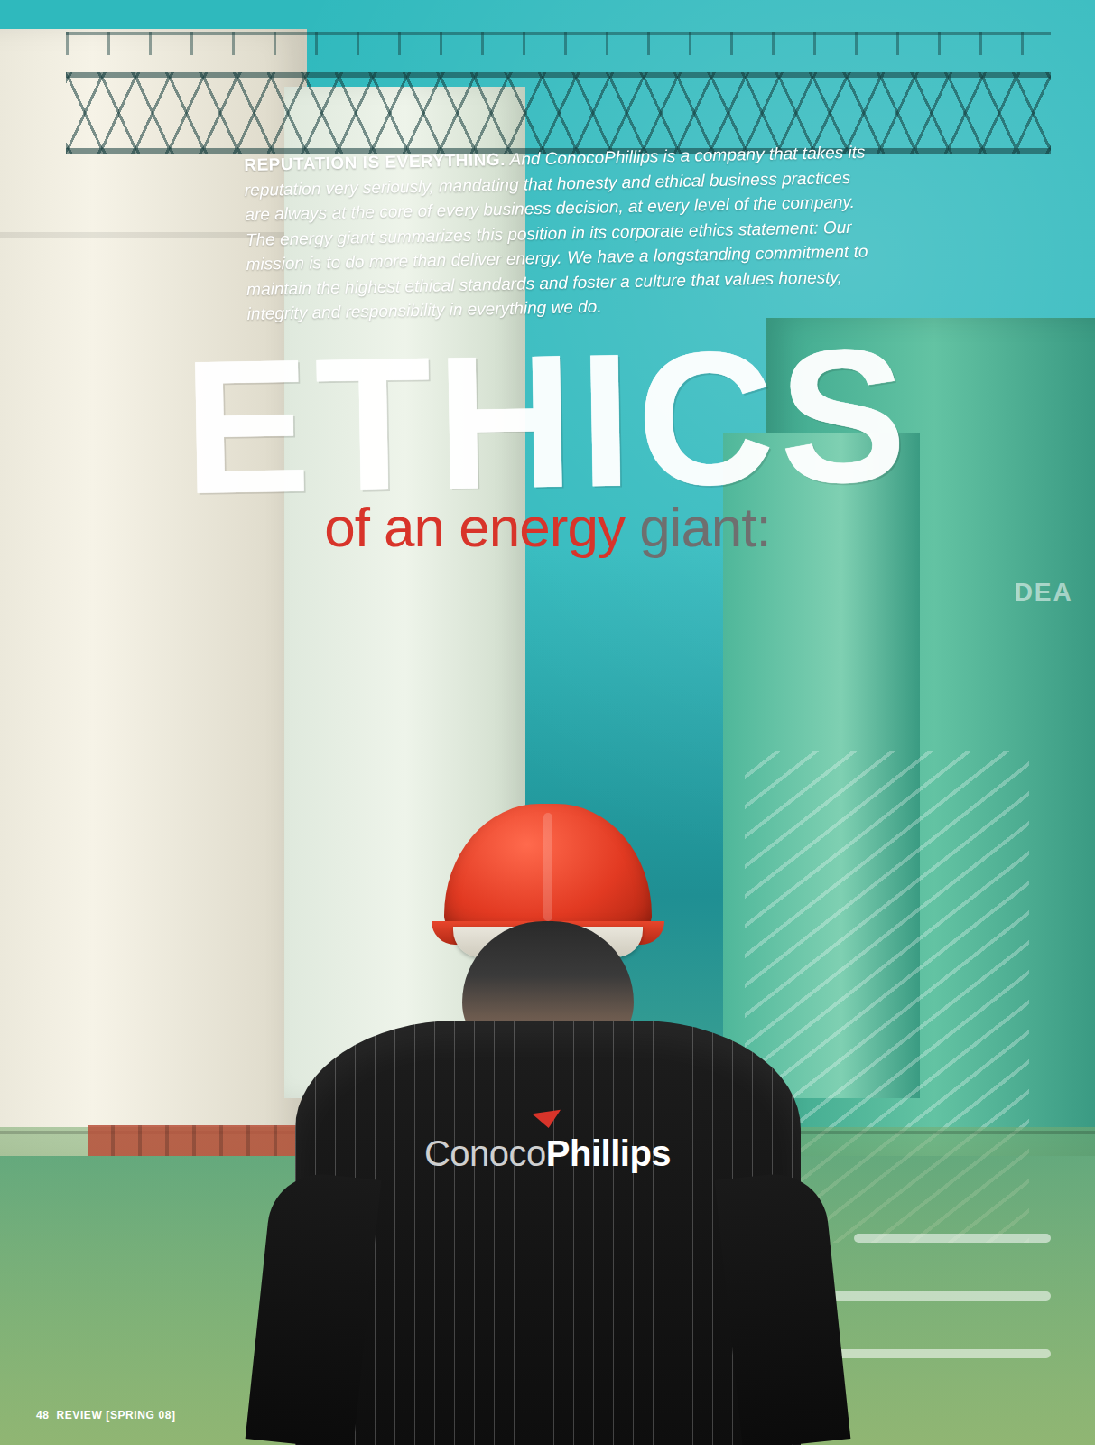DEA
REPUTATION IS EVERYTHING. And ConocoPhillips is a company that takes its reputation very seriously, mandating that honesty and ethical business practices are always at the core of every business decision, at every level of the company. The energy giant summarizes this position in its corporate ethics statement: Our mission is to do more than deliver energy. We have a longstanding commitment to maintain the highest ethical standards and foster a culture that values honesty, integrity and responsibility in everything we do.
ETHICS of an energy giant:
Conoco Phillips
48 REVIEW [SPRING 08]